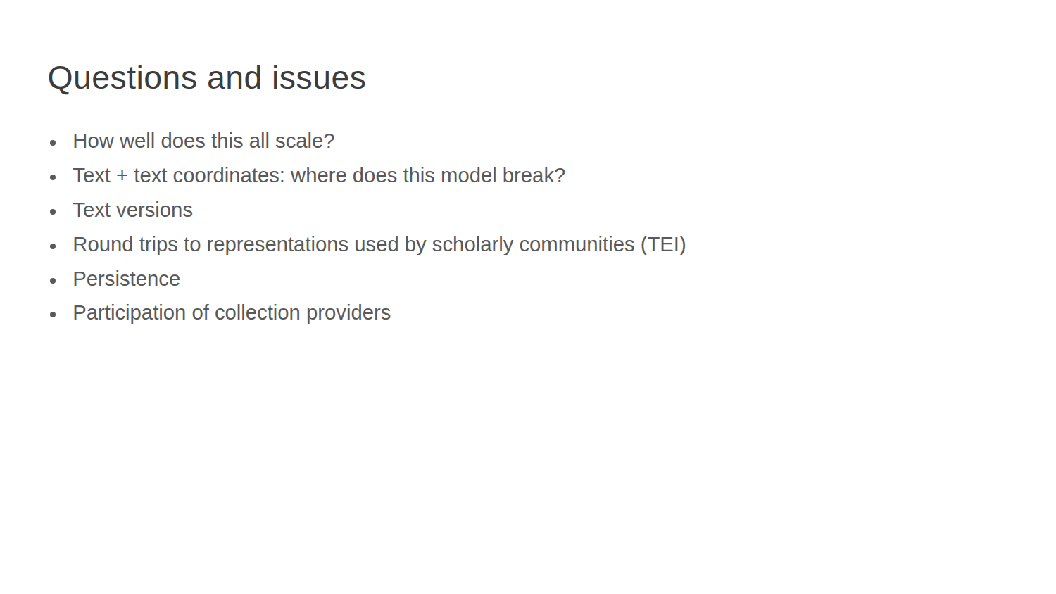Questions and issues
How well does this all scale?
Text + text coordinates: where does this model break?
Text versions
Round trips to representations used by scholarly communities (TEI)
Persistence
Participation of collection providers